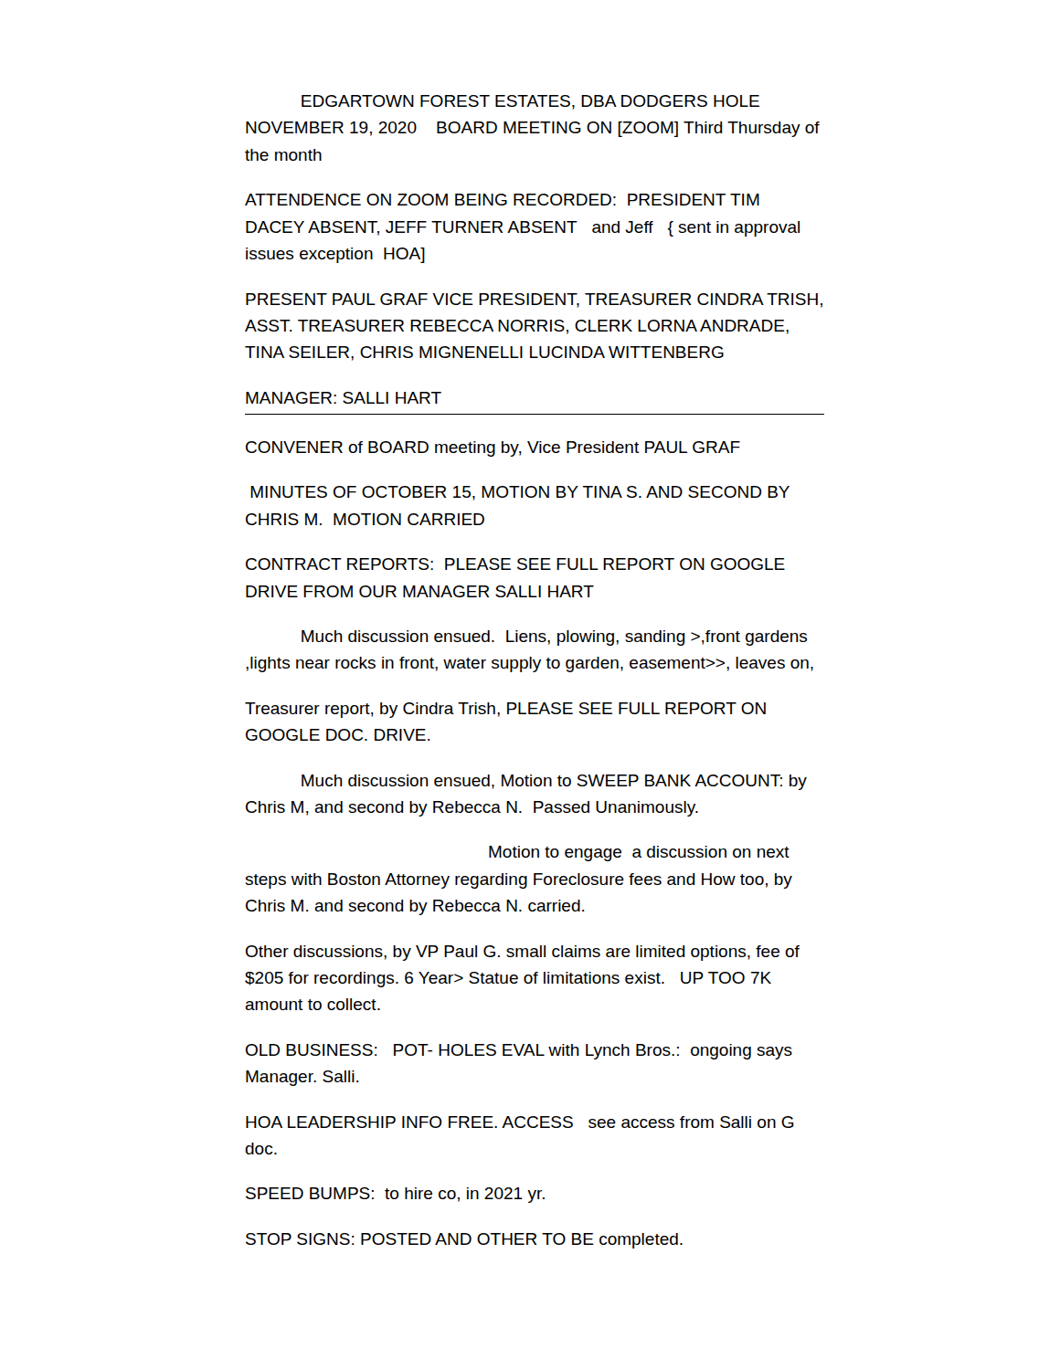EDGARTOWN FOREST ESTATES, DBA DODGERS HOLE NOVEMBER 19, 2020 BOARD MEETING ON [ZOOM] Third Thursday of the month
ATTENDENCE ON ZOOM BEING RECORDED: PRESIDENT TIM DACEY ABSENT, JEFF TURNER ABSENT and Jeff { sent in approval issues exception HOA]
PRESENT PAUL GRAF VICE PRESIDENT, TREASURER CINDRA TRISH, ASST. TREASURER REBECCA NORRIS, CLERK LORNA ANDRADE, TINA SEILER, CHRIS MIGNENELLI LUCINDA WITTENBERG
MANAGER: SALLI HART
CONVENER of BOARD meeting by, Vice President PAUL GRAF
MINUTES OF OCTOBER 15, MOTION BY TINA S. AND SECOND BY CHRIS M. MOTION CARRIED
CONTRACT REPORTS: PLEASE SEE FULL REPORT ON GOOGLE DRIVE FROM OUR MANAGER SALLI HART
Much discussion ensued. Liens, plowing, sanding >,front gardens ,lights near rocks in front, water supply to garden, easement>>, leaves on,
Treasurer report, by Cindra Trish, PLEASE SEE FULL REPORT ON GOOGLE DOC. DRIVE.
Much discussion ensued, Motion to SWEEP BANK ACCOUNT: by Chris M, and second by Rebecca N. Passed Unanimously.
Motion to engage a discussion on next steps with Boston Attorney regarding Foreclosure fees and How too, by Chris M. and second by Rebecca N. carried.
Other discussions, by VP Paul G. small claims are limited options, fee of $205 for recordings. 6 Year> Statue of limitations exist. UP TOO 7K amount to collect.
OLD BUSINESS: POT- HOLES EVAL with Lynch Bros.: ongoing says Manager. Salli.
HOA LEADERSHIP INFO FREE. ACCESS see access from Salli on G doc.
SPEED BUMPS: to hire co, in 2021 yr.
STOP SIGNS: POSTED AND OTHER TO BE completed.